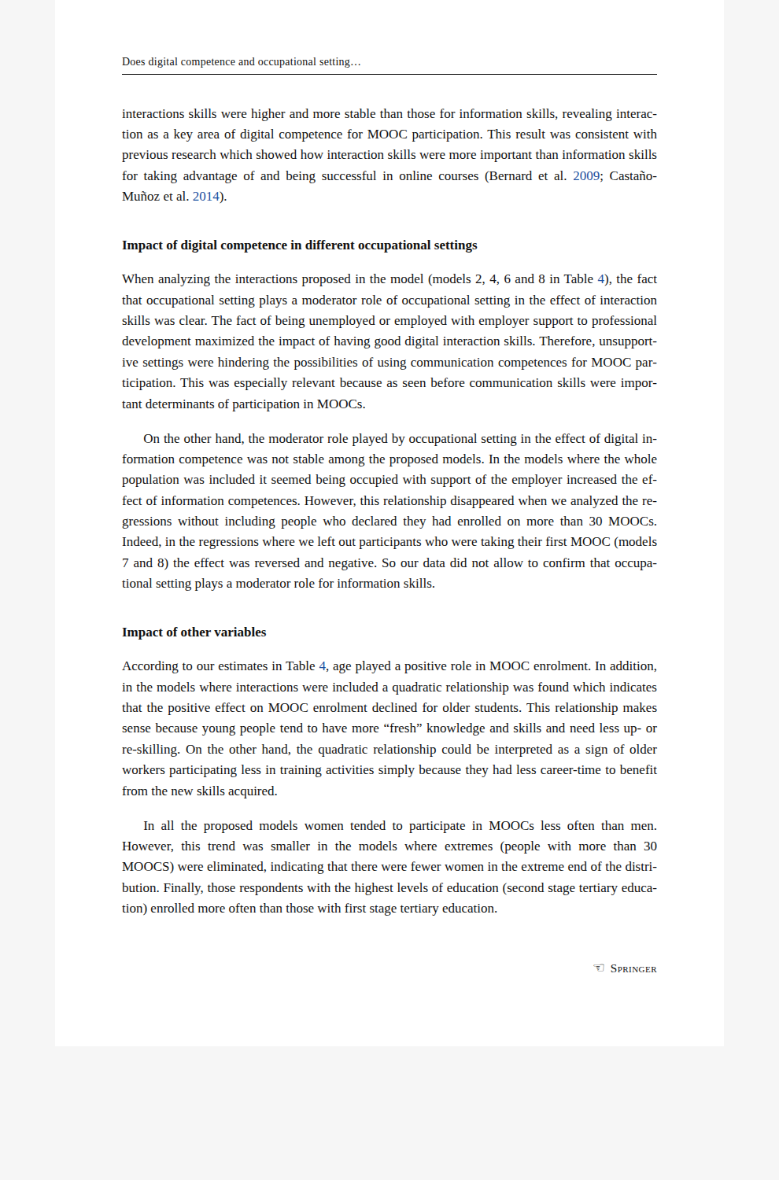Does digital competence and occupational setting…
interactions skills were higher and more stable than those for information skills, revealing interaction as a key area of digital competence for MOOC participation. This result was consistent with previous research which showed how interaction skills were more important than information skills for taking advantage of and being successful in online courses (Bernard et al. 2009; Castaño-Muñoz et al. 2014).
Impact of digital competence in different occupational settings
When analyzing the interactions proposed in the model (models 2, 4, 6 and 8 in Table 4), the fact that occupational setting plays a moderator role of occupational setting in the effect of interaction skills was clear. The fact of being unemployed or employed with employer support to professional development maximized the impact of having good digital interaction skills. Therefore, unsupportive settings were hindering the possibilities of using communication competences for MOOC participation. This was especially relevant because as seen before communication skills were important determinants of participation in MOOCs.
On the other hand, the moderator role played by occupational setting in the effect of digital information competence was not stable among the proposed models. In the models where the whole population was included it seemed being occupied with support of the employer increased the effect of information competences. However, this relationship disappeared when we analyzed the regressions without including people who declared they had enrolled on more than 30 MOOCs. Indeed, in the regressions where we left out participants who were taking their first MOOC (models 7 and 8) the effect was reversed and negative. So our data did not allow to confirm that occupational setting plays a moderator role for information skills.
Impact of other variables
According to our estimates in Table 4, age played a positive role in MOOC enrolment. In addition, in the models where interactions were included a quadratic relationship was found which indicates that the positive effect on MOOC enrolment declined for older students. This relationship makes sense because young people tend to have more “fresh” knowledge and skills and need less up- or re-skilling. On the other hand, the quadratic relationship could be interpreted as a sign of older workers participating less in training activities simply because they had less career-time to benefit from the new skills acquired.
In all the proposed models women tended to participate in MOOCs less often than men. However, this trend was smaller in the models where extremes (people with more than 30 MOOCS) were eliminated, indicating that there were fewer women in the extreme end of the distribution. Finally, those respondents with the highest levels of education (second stage tertiary education) enrolled more often than those with first stage tertiary education.
☞Springer